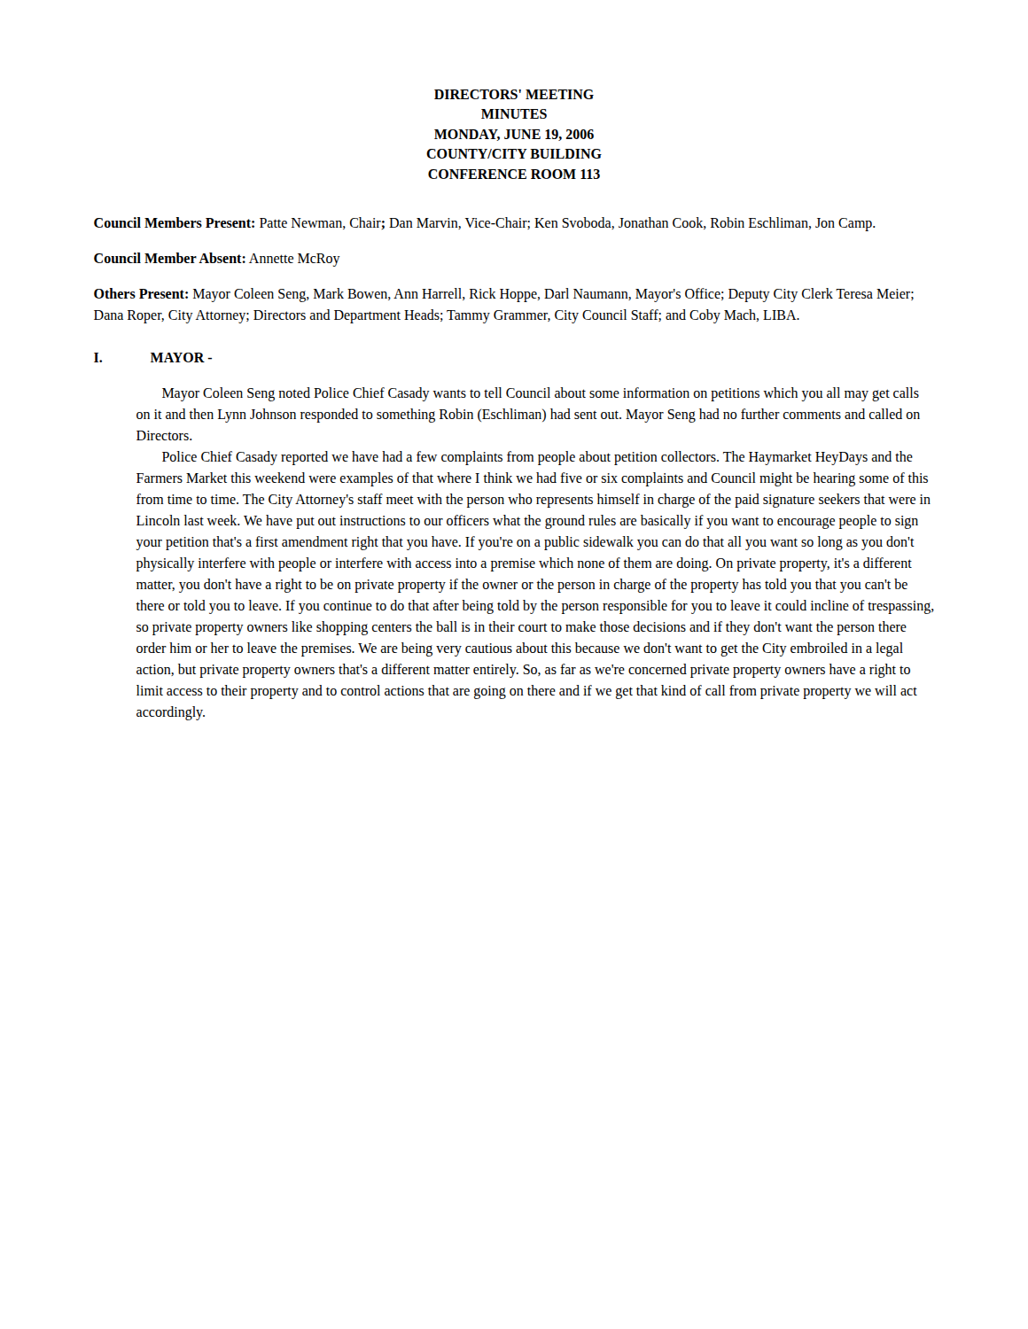DIRECTORS' MEETING
MINUTES
MONDAY, JUNE 19, 2006
COUNTY/CITY BUILDING
CONFERENCE ROOM 113
Council Members Present: Patte Newman, Chair; Dan Marvin, Vice-Chair; Ken Svoboda, Jonathan Cook, Robin Eschliman, Jon Camp.
Council Member Absent: Annette McRoy
Others Present: Mayor Coleen Seng, Mark Bowen, Ann Harrell, Rick Hoppe, Darl Naumann, Mayor's Office; Deputy City Clerk Teresa Meier; Dana Roper, City Attorney; Directors and Department Heads; Tammy Grammer, City Council Staff; and Coby Mach, LIBA.
I. MAYOR -
Mayor Coleen Seng noted Police Chief Casady wants to tell Council about some information on petitions which you all may get calls on it and then Lynn Johnson responded to something Robin (Eschliman) had sent out. Mayor Seng had no further comments and called on Directors.
Police Chief Casady reported we have had a few complaints from people about petition collectors. The Haymarket HeyDays and the Farmers Market this weekend were examples of that where I think we had five or six complaints and Council might be hearing some of this from time to time. The City Attorney's staff meet with the person who represents himself in charge of the paid signature seekers that were in Lincoln last week. We have put out instructions to our officers what the ground rules are basically if you want to encourage people to sign your petition that's a first amendment right that you have. If you're on a public sidewalk you can do that all you want so long as you don't physically interfere with people or interfere with access into a premise which none of them are doing. On private property, it's a different matter, you don't have a right to be on private property if the owner or the person in charge of the property has told you that you can't be there or told you to leave. If you continue to do that after being told by the person responsible for you to leave it could incline of trespassing, so private property owners like shopping centers the ball is in their court to make those decisions and if they don't want the person there order him or her to leave the premises. We are being very cautious about this because we don't want to get the City embroiled in a legal action, but private property owners that's a different matter entirely. So, as far as we're concerned private property owners have a right to limit access to their property and to control actions that are going on there and if we get that kind of call from private property we will act accordingly.